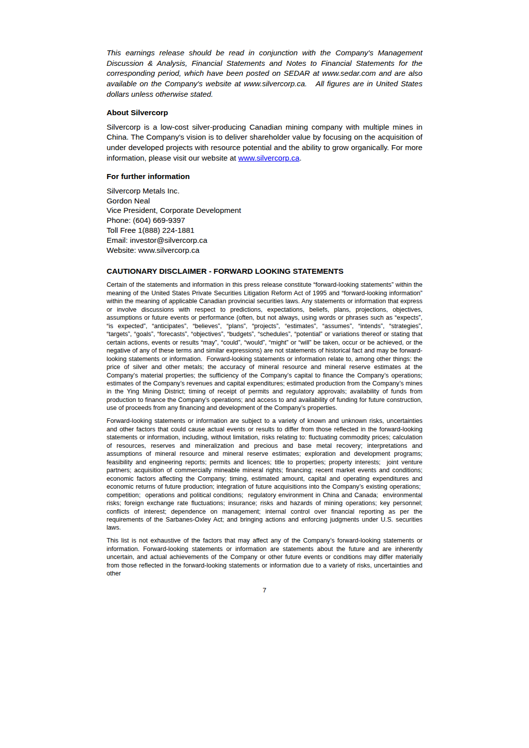This earnings release should be read in conjunction with the Company's Management Discussion & Analysis, Financial Statements and Notes to Financial Statements for the corresponding period, which have been posted on SEDAR at www.sedar.com and are also available on the Company's website at www.silvercorp.ca. All figures are in United States dollars unless otherwise stated.
About Silvercorp
Silvercorp is a low-cost silver-producing Canadian mining company with multiple mines in China. The Company's vision is to deliver shareholder value by focusing on the acquisition of under developed projects with resource potential and the ability to grow organically. For more information, please visit our website at www.silvercorp.ca.
For further information
Silvercorp Metals Inc.
Gordon Neal
Vice President, Corporate Development
Phone: (604) 669-9397
Toll Free 1(888) 224-1881
Email: investor@silvercorp.ca
Website: www.silvercorp.ca
CAUTIONARY DISCLAIMER - FORWARD LOOKING STATEMENTS
Certain of the statements and information in this press release constitute “forward-looking statements” within the meaning of the United States Private Securities Litigation Reform Act of 1995 and “forward-looking information” within the meaning of applicable Canadian provincial securities laws. Any statements or information that express or involve discussions with respect to predictions, expectations, beliefs, plans, projections, objectives, assumptions or future events or performance (often, but not always, using words or phrases such as “expects”, “is expected”, “anticipates”, “believes”, “plans”, “projects”, “estimates”, “assumes”, “intends”, “strategies”, “targets”, “goals”, “forecasts”, “objectives”, “budgets”, “schedules”, “potential” or variations thereof or stating that certain actions, events or results “may”, “could”, “would”, “might” or “will” be taken, occur or be achieved, or the negative of any of these terms and similar expressions) are not statements of historical fact and may be forward-looking statements or information. Forward-looking statements or information relate to, among other things: the price of silver and other metals; the accuracy of mineral resource and mineral reserve estimates at the Company’s material properties; the sufficiency of the Company’s capital to finance the Company’s operations; estimates of the Company’s revenues and capital expenditures; estimated production from the Company’s mines in the Ying Mining District; timing of receipt of permits and regulatory approvals; availability of funds from production to finance the Company’s operations; and access to and availability of funding for future construction, use of proceeds from any financing and development of the Company’s properties.
Forward-looking statements or information are subject to a variety of known and unknown risks, uncertainties and other factors that could cause actual events or results to differ from those reflected in the forward-looking statements or information, including, without limitation, risks relating to: fluctuating commodity prices; calculation of resources, reserves and mineralization and precious and base metal recovery; interpretations and assumptions of mineral resource and mineral reserve estimates; exploration and development programs; feasibility and engineering reports; permits and licences; title to properties; property interests; joint venture partners; acquisition of commercially mineable mineral rights; financing; recent market events and conditions; economic factors affecting the Company; timing, estimated amount, capital and operating expenditures and economic returns of future production; integration of future acquisitions into the Company’s existing operations; competition; operations and political conditions; regulatory environment in China and Canada; environmental risks; foreign exchange rate fluctuations; insurance; risks and hazards of mining operations; key personnel; conflicts of interest; dependence on management; internal control over financial reporting as per the requirements of the Sarbanes-Oxley Act; and bringing actions and enforcing judgments under U.S. securities laws.
This list is not exhaustive of the factors that may affect any of the Company’s forward-looking statements or information. Forward-looking statements or information are statements about the future and are inherently uncertain, and actual achievements of the Company or other future events or conditions may differ materially from those reflected in the forward-looking statements or information due to a variety of risks, uncertainties and other
7